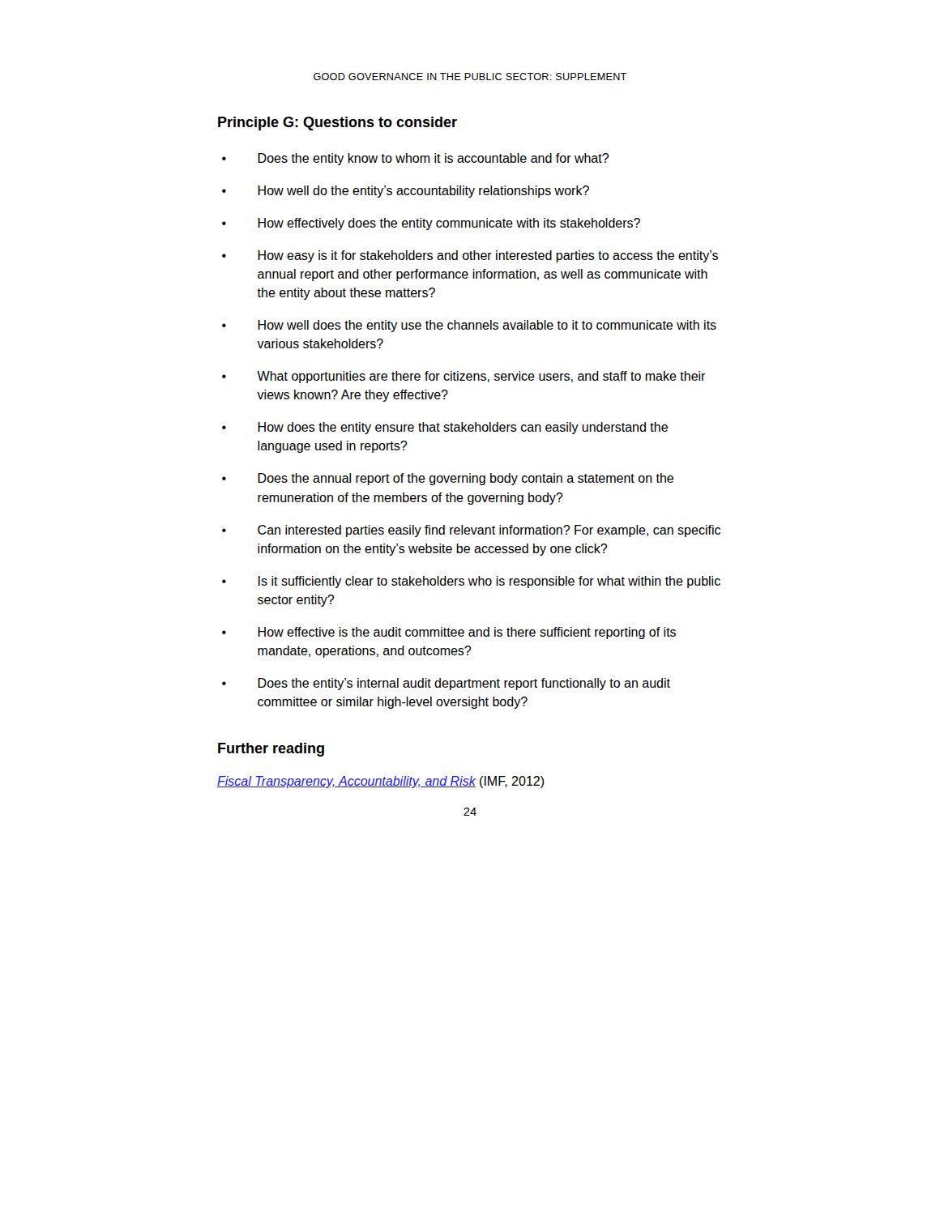GOOD GOVERNANCE IN THE PUBLIC SECTOR: SUPPLEMENT
Principle G: Questions to consider
Does the entity know to whom it is accountable and for what?
How well do the entity’s accountability relationships work?
How effectively does the entity communicate with its stakeholders?
How easy is it for stakeholders and other interested parties to access the entity’s annual report and other performance information, as well as communicate with the entity about these matters?
How well does the entity use the channels available to it to communicate with its various stakeholders?
What opportunities are there for citizens, service users, and staff to make their views known? Are they effective?
How does the entity ensure that stakeholders can easily understand the language used in reports?
Does the annual report of the governing body contain a statement on the remuneration of the members of the governing body?
Can interested parties easily find relevant information? For example, can specific information on the entity’s website be accessed by one click?
Is it sufficiently clear to stakeholders who is responsible for what within the public sector entity?
How effective is the audit committee and is there sufficient reporting of its mandate, operations, and outcomes?
Does the entity’s internal audit department report functionally to an audit committee or similar high-level oversight body?
Further reading
Fiscal Transparency, Accountability, and Risk (IMF, 2012)
24